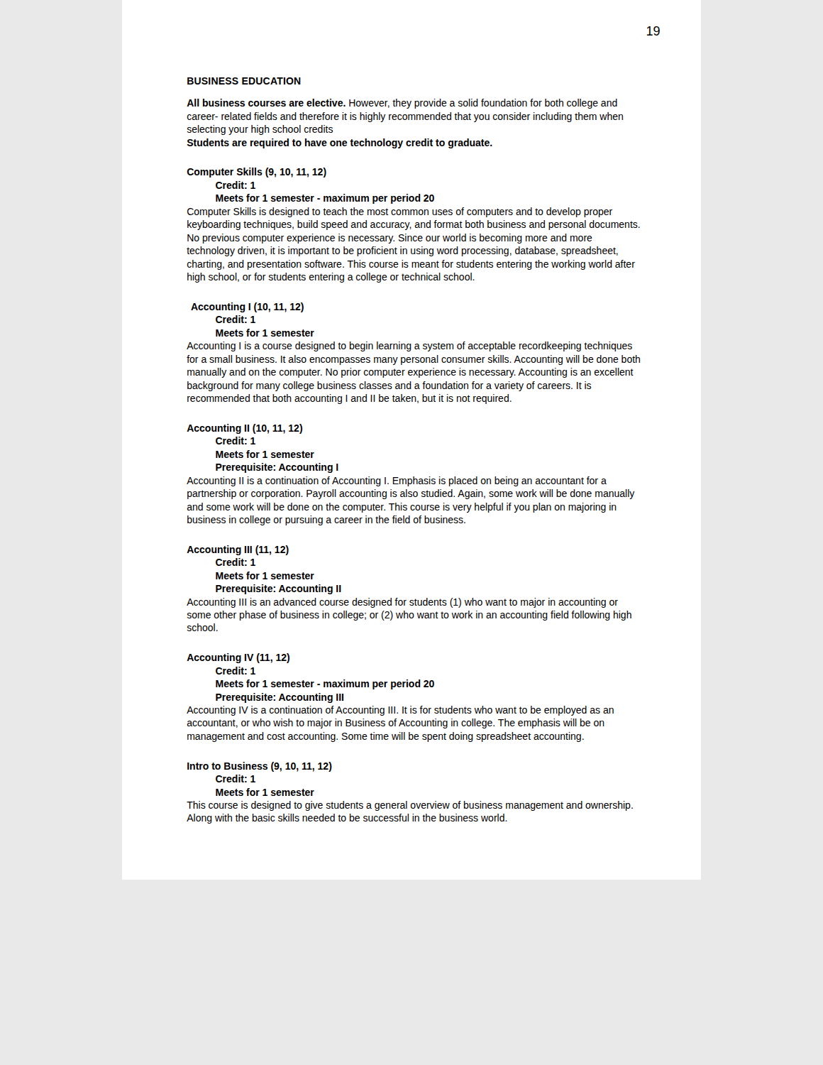19
BUSINESS EDUCATION
All business courses are elective. However, they provide a solid foundation for both college and career- related fields and therefore it is highly recommended that you consider including them when selecting your high school credits
Students are required to have one technology credit to graduate.
Computer Skills (9, 10, 11, 12)
Credit: 1 Meets for 1 semester - maximum per period 20
Computer Skills is designed to teach the most common uses of computers and to develop proper keyboarding techniques, build speed and accuracy, and format both business and personal documents. No previous computer experience is necessary. Since our world is becoming more and more technology driven, it is important to be proficient in using word processing, database, spreadsheet, charting, and presentation software. This course is meant for students entering the working world after high school, or for students entering a college or technical school.
Accounting I (10, 11, 12)
Credit: 1 Meets for 1 semester
Accounting I is a course designed to begin learning a system of acceptable recordkeeping techniques for a small business. It also encompasses many personal consumer skills. Accounting will be done both manually and on the computer. No prior computer experience is necessary. Accounting is an excellent background for many college business classes and a foundation for a variety of careers. It is recommended that both accounting I and II be taken, but it is not required.
Accounting II (10, 11, 12)
Credit: 1 Meets for 1 semester Prerequisite: Accounting I
Accounting II is a continuation of Accounting I. Emphasis is placed on being an accountant for a partnership or corporation. Payroll accounting is also studied. Again, some work will be done manually and some work will be done on the computer. This course is very helpful if you plan on majoring in business in college or pursuing a career in the field of business.
Accounting III (11, 12)
Credit: 1 Meets for 1 semester Prerequisite: Accounting II
Accounting III is an advanced course designed for students (1) who want to major in accounting or some other phase of business in college; or (2) who want to work in an accounting field following high school.
Accounting IV (11, 12)
Credit: 1 Meets for 1 semester - maximum per period 20 Prerequisite: Accounting III
Accounting IV is a continuation of Accounting III. It is for students who want to be employed as an accountant, or who wish to major in Business of Accounting in college. The emphasis will be on management and cost accounting. Some time will be spent doing spreadsheet accounting.
Intro to Business (9, 10, 11, 12)
Credit: 1 Meets for 1 semester
This course is designed to give students a general overview of business management and ownership. Along with the basic skills needed to be successful in the business world.